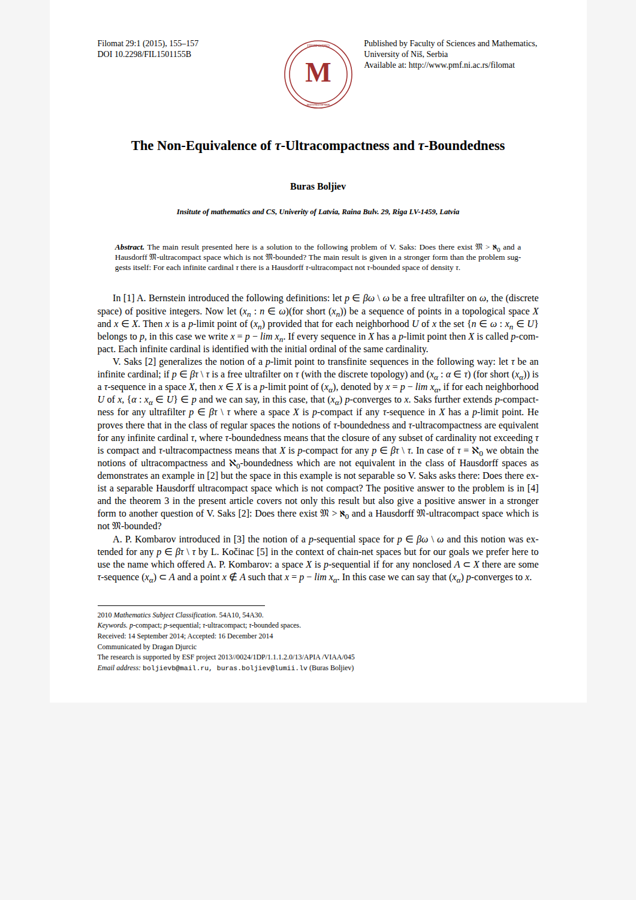Filomat 29:1 (2015), 155–157
DOI 10.2298/FIL1501155B
Published by Faculty of Sciences and Mathematics,
University of Niš, Serbia
Available at: http://www.pmf.ni.ac.rs/filomat
The Non-Equivalence of τ-Ultracompactness and τ-Boundedness
Buras Boljiev
Insitute of mathematics and CS, Univerity of Latvia, Raina Bulv. 29, Riga LV-1459, Latvia
Abstract. The main result presented here is a solution to the following problem of V. Saks: Does there exist 𝔐 > ℵ0 and a Hausdorff 𝔐-ultracompact space which is not 𝔐-bounded? The main result is given in a stronger form than the problem suggests itself: For each infinite cardinal τ there is a Hausdorff τ-ultracompact not τ-bounded space of density τ.
In [1] A. Bernstein introduced the following definitions: let p ∈ βω \ ω be a free ultrafilter on ω, the (discrete space) of positive integers. Now let (xn : n ∈ ω)(for short (xn)) be a sequence of points in a topological space X and x ∈ X. Then x is a p-limit point of (xn) provided that for each neighborhood U of x the set {n ∈ ω : xn ∈ U} belongs to p, in this case we write x = p − lim xn. If every sequence in X has a p-limit point then X is called p-compact. Each infinite cardinal is identified with the initial ordinal of the same cardinality.
V. Saks [2] generalizes the notion of a p-limit point to transfinite sequences in the following way: let τ be an infinite cardinal; if p ∈ βτ \ τ is a free ultrafilter on τ (with the discrete topology) and (xα : α ∈ τ) (for short (xα)) is a τ-sequence in a space X, then x ∈ X is a p-limit point of (xα), denoted by x = p − lim xα, if for each neighborhood U of x, {α : xα ∈ U} ∈ p and we can say, in this case, that (xα) p-converges to x. Saks further extends p-compactness for any ultrafilter p ∈ βτ \ τ where a space X is p-compact if any τ-sequence in X has a p-limit point. He proves there that in the class of regular spaces the notions of τ-boundedness and τ-ultracompactness are equivalent for any infinite cardinal τ, where τ-boundedness means that the closure of any subset of cardinality not exceeding τ is compact and τ-ultracompactness means that X is p-compact for any p ∈ βτ \ τ. In case of τ = ℵ0 we obtain the notions of ultracompactness and ℵ0-boundedness which are not equivalent in the class of Hausdorff spaces as demonstrates an example in [2] but the space in this example is not separable so V. Saks asks there: Does there exist a separable Hausdorff ultracompact space which is not compact? The positive answer to the problem is in [4] and the theorem 3 in the present article covers not only this result but also give a positive answer in a stronger form to another question of V. Saks [2]: Does there exist 𝔐 > ℵ0 and a Hausdorff 𝔐-ultracompact space which is not 𝔐-bounded?
A. P. Kombarov introduced in [3] the notion of a p-sequential space for p ∈ βω \ ω and this notion was extended for any p ∈ βτ \ τ by L. Kočinac [5] in the context of chain-net spaces but for our goals we prefer here to use the name which offered A. P. Kombarov: a space X is p-sequential if for any nonclosed A ⊂ X there are some τ-sequence (xα) ⊂ A and a point x ∉ A such that x = p − lim xα. In this case we can say that (xα) p-converges to x.
2010 Mathematics Subject Classification. 54A10, 54A30.
Keywords. p-compact; p-sequential; τ-ultracompact; τ-bounded spaces.
Received: 14 September 2014; Accepted: 16 December 2014
Communicated by Dragan Djurcic
The research is supported by ESF project 2013//0024/1DP/1.1.1.2.0/13/APIA /VIAA/045
Email address: boljievb@mail.ru, buras.boljiev@lumii.lv (Buras Boljiev)